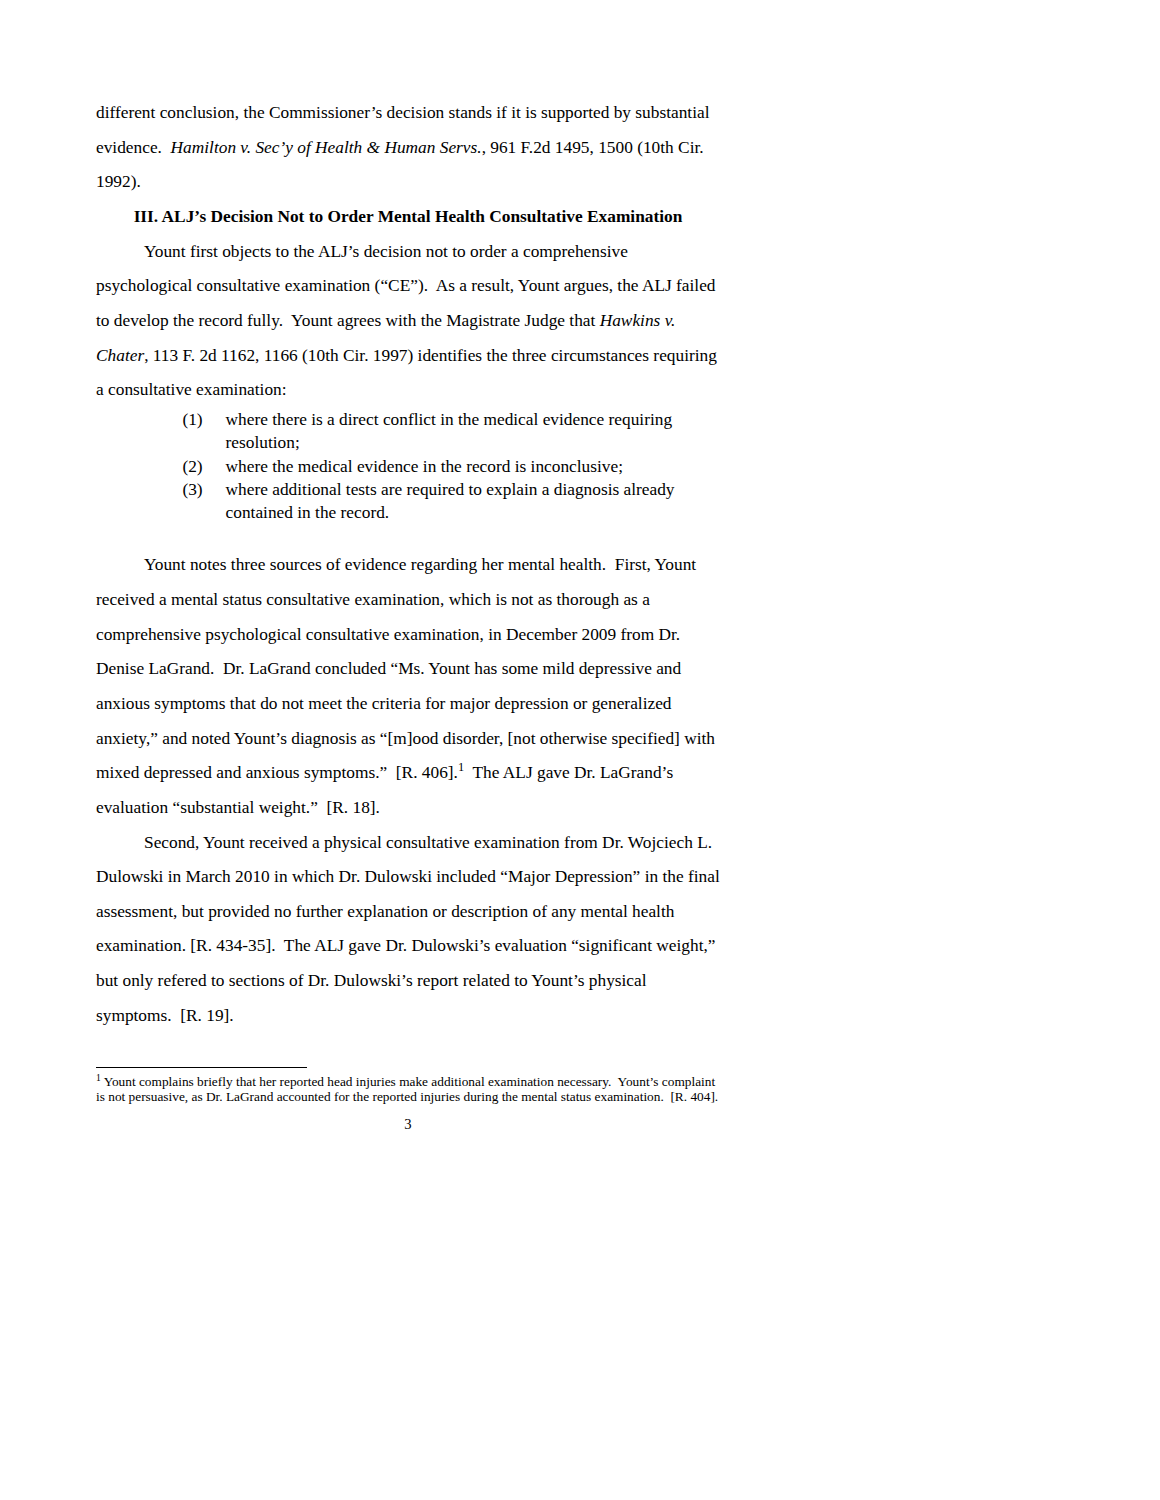different conclusion, the Commissioner’s decision stands if it is supported by substantial evidence. Hamilton v. Sec’y of Health & Human Servs., 961 F.2d 1495, 1500 (10th Cir. 1992).
III. ALJ’s Decision Not to Order Mental Health Consultative Examination
Yount first objects to the ALJ’s decision not to order a comprehensive psychological consultative examination (“CE”). As a result, Yount argues, the ALJ failed to develop the record fully. Yount agrees with the Magistrate Judge that Hawkins v. Chater, 113 F. 2d 1162, 1166 (10th Cir. 1997) identifies the three circumstances requiring a consultative examination:
where there is a direct conflict in the medical evidence requiring resolution;
where the medical evidence in the record is inconclusive;
where additional tests are required to explain a diagnosis already contained in the record.
Yount notes three sources of evidence regarding her mental health. First, Yount received a mental status consultative examination, which is not as thorough as a comprehensive psychological consultative examination, in December 2009 from Dr. Denise LaGrand. Dr. LaGrand concluded “Ms. Yount has some mild depressive and anxious symptoms that do not meet the criteria for major depression or generalized anxiety,” and noted Yount’s diagnosis as “[m]ood disorder, [not otherwise specified] with mixed depressed and anxious symptoms.” [R. 406].1 The ALJ gave Dr. LaGrand’s evaluation “substantial weight.” [R. 18].
Second, Yount received a physical consultative examination from Dr. Wojciech L. Dulowski in March 2010 in which Dr. Dulowski included “Major Depression” in the final assessment, but provided no further explanation or description of any mental health examination. [R. 434-35]. The ALJ gave Dr. Dulowski’s evaluation “significant weight,” but only refered to sections of Dr. Dulowski’s report related to Yount’s physical symptoms. [R. 19].
1 Yount complains briefly that her reported head injuries make additional examination necessary. Yount’s complaint is not persuasive, as Dr. LaGrand accounted for the reported injuries during the mental status examination. [R. 404].
3